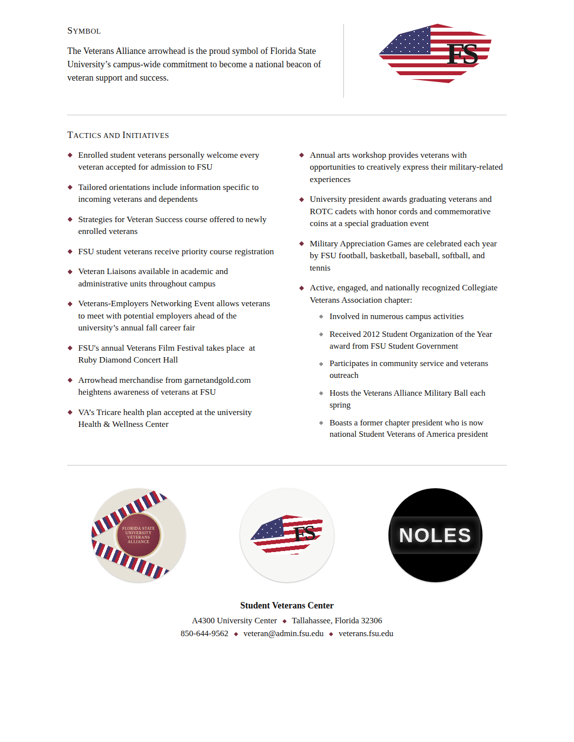Symbol
The Veterans Alliance arrowhead is the proud symbol of Florida State University’s campus-wide commitment to become a national beacon of veteran support and success.
FS
Tactics and Initiatives
Enrolled student veterans personally welcome every veteran accepted for admission to FSU
Tailored orientations include information specific to incoming veterans and dependents
Strategies for Veteran Success course offered to newly enrolled veterans
FSU student veterans receive priority course registration
Veteran Liaisons available in academic and administrative units throughout campus
Veterans-Employers Networking Event allows veterans to meet with potential employers ahead of the university’s annual fall career fair
FSU's annual Veterans Film Festival takes place at Ruby Diamond Concert Hall
Arrowhead merchandise from garnetandgold.com heightens awareness of veterans at FSU
VA’s Tricare health plan accepted at the university Health & Wellness Center
Annual arts workshop provides veterans with opportunities to creatively express their military-related experiences
University president awards graduating veterans and ROTC cadets with honor cords and commemorative coins at a special graduation event
Military Appreciation Games are celebrated each year by FSU football, basketball, baseball, softball, and tennis
Active, engaged, and nationally recognized Collegiate Veterans Association chapter:
Involved in numerous campus activities
Received 2012 Student Organization of the Year award from FSU Student Government
Participates in community service and veterans outreach
Hosts the Veterans Alliance Military Ball each spring
Boasts a former chapter president who is now national Student Veterans of America president
Florida State University Veterans Alliance
FS
NOLES
Student Veterans Center
A4300 University Center Tallahassee, Florida 32306
850-644-9562 veteran@admin.fsu.edu veterans.fsu.edu